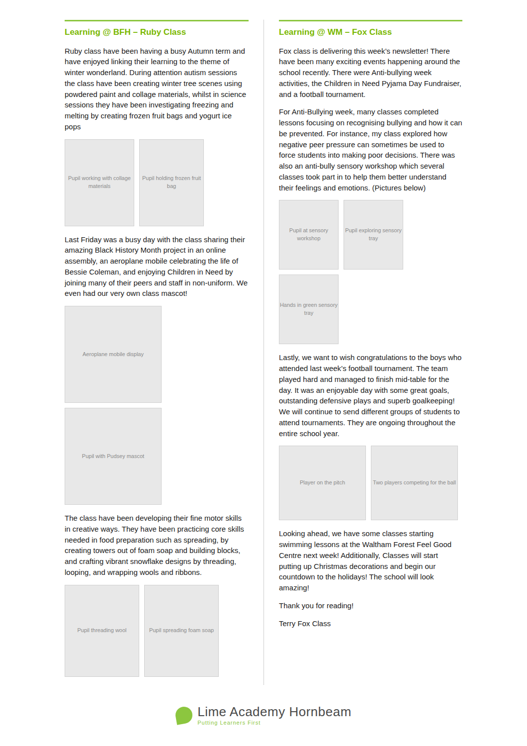Learning @ BFH – Ruby Class
Ruby class have been having a busy Autumn term and have enjoyed linking their learning to the theme of winter wonderland. During attention autism sessions the class have been creating winter tree scenes using powdered paint and collage materials, whilst in science sessions they have been investigating freezing and melting by creating frozen fruit bags and yogurt ice pops
Pupil working with collage materials
Pupil holding frozen fruit bag
Last Friday was a busy day with the class sharing their amazing Black History Month project in an online assembly, an aeroplane mobile celebrating the life of Bessie Coleman, and enjoying Children in Need by joining many of their peers and staff in non-uniform. We even had our very own class mascot!
Aeroplane mobile display
Pupil with Pudsey mascot
The class have been developing their fine motor skills in creative ways. They have been practicing core skills needed in food preparation such as spreading, by creating towers out of foam soap and building blocks, and crafting vibrant snowflake designs by threading, looping, and wrapping wools and ribbons.
Pupil threading wool
Pupil spreading foam soap
Learning @ WM – Fox Class
Fox class is delivering this week’s newsletter! There have been many exciting events happening around the school recently. There were Anti-bullying week activities, the Children in Need Pyjama Day Fundraiser, and a football tournament.
For Anti-Bullying week, many classes completed lessons focusing on recognising bullying and how it can be prevented. For instance, my class explored how negative peer pressure can sometimes be used to force students into making poor decisions. There was also an anti-bully sensory workshop which several classes took part in to help them better understand their feelings and emotions. (Pictures below)
Pupil at sensory workshop
Pupil exploring sensory tray
Hands in green sensory tray
Lastly, we want to wish congratulations to the boys who attended last week’s football tournament. The team played hard and managed to finish mid-table for the day. It was an enjoyable day with some great goals, outstanding defensive plays and superb goalkeeping! We will continue to send different groups of students to attend tournaments. They are ongoing throughout the entire school year.
Player on the pitch
Two players competing for the ball
Looking ahead, we have some classes starting swimming lessons at the Waltham Forest Feel Good Centre next week! Additionally, Classes will start putting up Christmas decorations and begin our countdown to the holidays! The school will look amazing!
Thank you for reading!
Terry Fox Class
Lime Academy Hornbeam
Putting Learners First